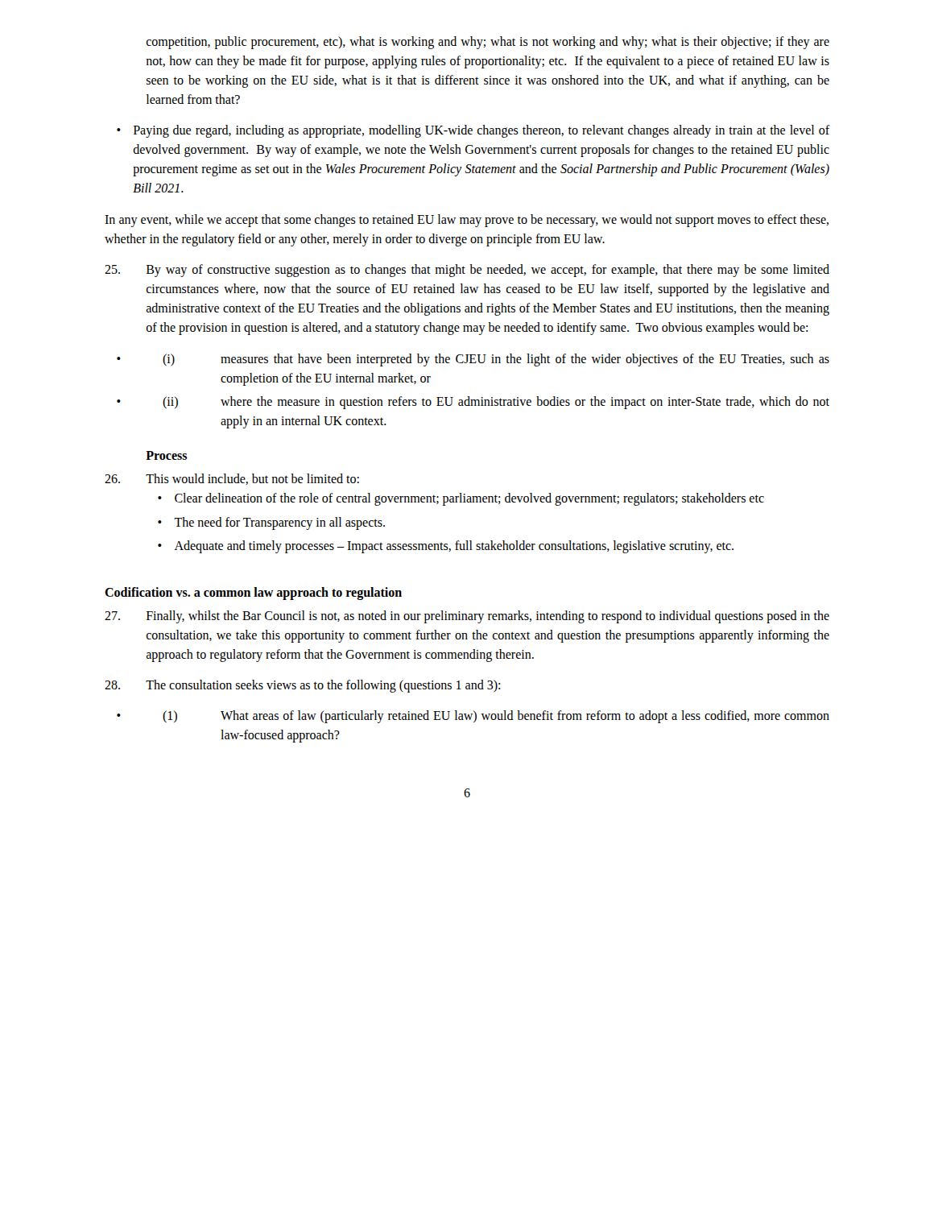competition, public procurement, etc), what is working and why; what is not working and why; what is their objective; if they are not, how can they be made fit for purpose, applying rules of proportionality; etc. If the equivalent to a piece of retained EU law is seen to be working on the EU side, what is it that is different since it was onshored into the UK, and what if anything, can be learned from that?
Paying due regard, including as appropriate, modelling UK-wide changes thereon, to relevant changes already in train at the level of devolved government. By way of example, we note the Welsh Government's current proposals for changes to the retained EU public procurement regime as set out in the Wales Procurement Policy Statement and the Social Partnership and Public Procurement (Wales) Bill 2021.
In any event, while we accept that some changes to retained EU law may prove to be necessary, we would not support moves to effect these, whether in the regulatory field or any other, merely in order to diverge on principle from EU law.
25.
By way of constructive suggestion as to changes that might be needed, we accept, for example, that there may be some limited circumstances where, now that the source of EU retained law has ceased to be EU law itself, supported by the legislative and administrative context of the EU Treaties and the obligations and rights of the Member States and EU institutions, then the meaning of the provision in question is altered, and a statutory change may be needed to identify same. Two obvious examples would be:
(i) measures that have been interpreted by the CJEU in the light of the wider objectives of the EU Treaties, such as completion of the EU internal market, or
(ii) where the measure in question refers to EU administrative bodies or the impact on inter-State trade, which do not apply in an internal UK context.
Process
26.
This would include, but not be limited to:
Clear delineation of the role of central government; parliament; devolved government; regulators; stakeholders etc
The need for Transparency in all aspects.
Adequate and timely processes – Impact assessments, full stakeholder consultations, legislative scrutiny, etc.
Codification vs. a common law approach to regulation
27.
Finally, whilst the Bar Council is not, as noted in our preliminary remarks, intending to respond to individual questions posed in the consultation, we take this opportunity to comment further on the context and question the presumptions apparently informing the approach to regulatory reform that the Government is commending therein.
28.
The consultation seeks views as to the following (questions 1 and 3):
(1) What areas of law (particularly retained EU law) would benefit from reform to adopt a less codified, more common law-focused approach?
6